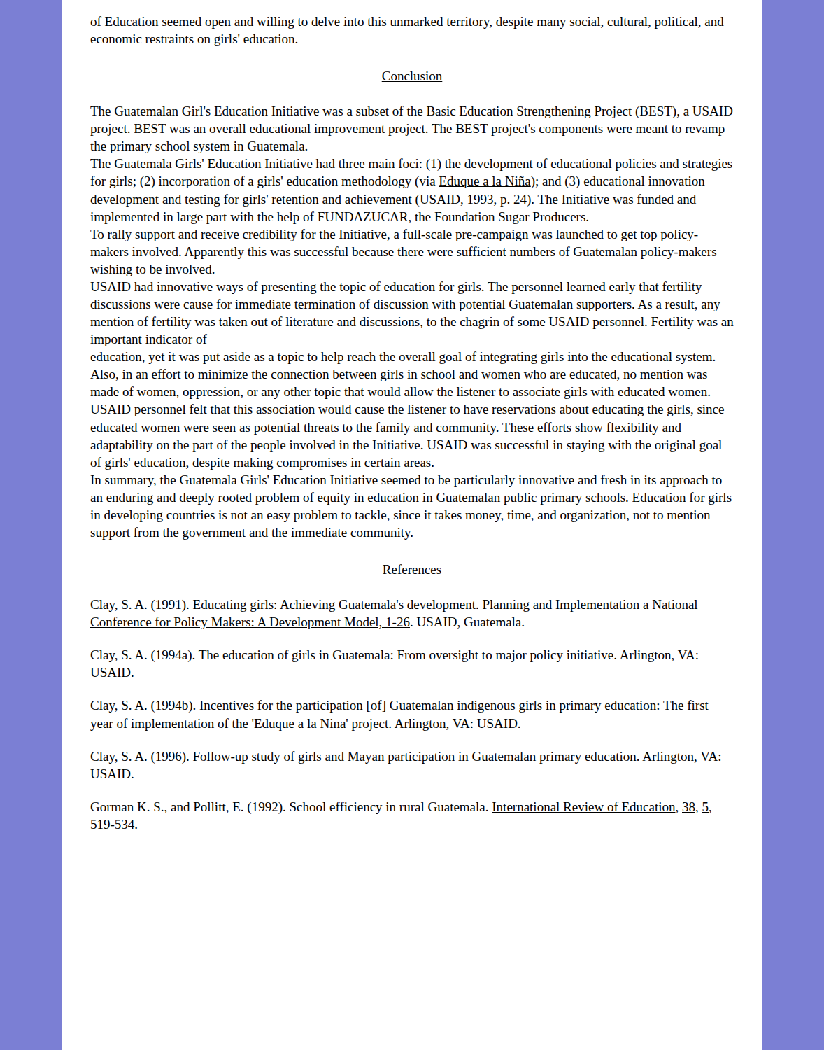of Education seemed open and willing to delve into this unmarked territory, despite many social, cultural, political, and economic restraints on girls' education.
Conclusion
The Guatemalan Girl's Education Initiative was a subset of the Basic Education Strengthening Project (BEST), a USAID project. BEST was an overall educational improvement project. The BEST project's components were meant to revamp the primary school system in Guatemala.
The Guatemala Girls' Education Initiative had three main foci: (1) the development of educational policies and strategies for girls; (2) incorporation of a girls' education methodology (via Eduque a la Niña); and (3) educational innovation development and testing for girls' retention and achievement (USAID, 1993, p. 24). The Initiative was funded and implemented in large part with the help of FUNDAZUCAR, the Foundation Sugar Producers.
To rally support and receive credibility for the Initiative, a full-scale pre-campaign was launched to get top policy-makers involved. Apparently this was successful because there were sufficient numbers of Guatemalan policy-makers wishing to be involved.
USAID had innovative ways of presenting the topic of education for girls. The personnel learned early that fertility discussions were cause for immediate termination of discussion with potential Guatemalan supporters. As a result, any mention of fertility was taken out of literature and discussions, to the chagrin of some USAID personnel. Fertility was an important indicator of
education, yet it was put aside as a topic to help reach the overall goal of integrating girls into the educational system.
Also, in an effort to minimize the connection between girls in school and women who are educated, no mention was made of women, oppression, or any other topic that would allow the listener to associate girls with educated women. USAID personnel felt that this association would cause the listener to have reservations about educating the girls, since educated women were seen as potential threats to the family and community. These efforts show flexibility and adaptability on the part of the people involved in the Initiative. USAID was successful in staying with the original goal of girls' education, despite making compromises in certain areas.
In summary, the Guatemala Girls' Education Initiative seemed to be particularly innovative and fresh in its approach to an enduring and deeply rooted problem of equity in education in Guatemalan public primary schools. Education for girls in developing countries is not an easy problem to tackle, since it takes money, time, and organization, not to mention support from the government and the immediate community.
References
Clay, S. A. (1991). Educating girls: Achieving Guatemala's development. Planning and Implementation a National Conference for Policy Makers: A Development Model, 1-26. USAID, Guatemala.
Clay, S. A. (1994a). The education of girls in Guatemala: From oversight to major policy initiative. Arlington, VA: USAID.
Clay, S. A. (1994b). Incentives for the participation [of] Guatemalan indigenous girls in primary education: The first year of implementation of the 'Eduque a la Nina' project. Arlington, VA: USAID.
Clay, S. A. (1996). Follow-up study of girls and Mayan participation in Guatemalan primary education. Arlington, VA: USAID.
Gorman K. S., and Pollitt, E. (1992). School efficiency in rural Guatemala. International Review of Education, 38, 5, 519-534.